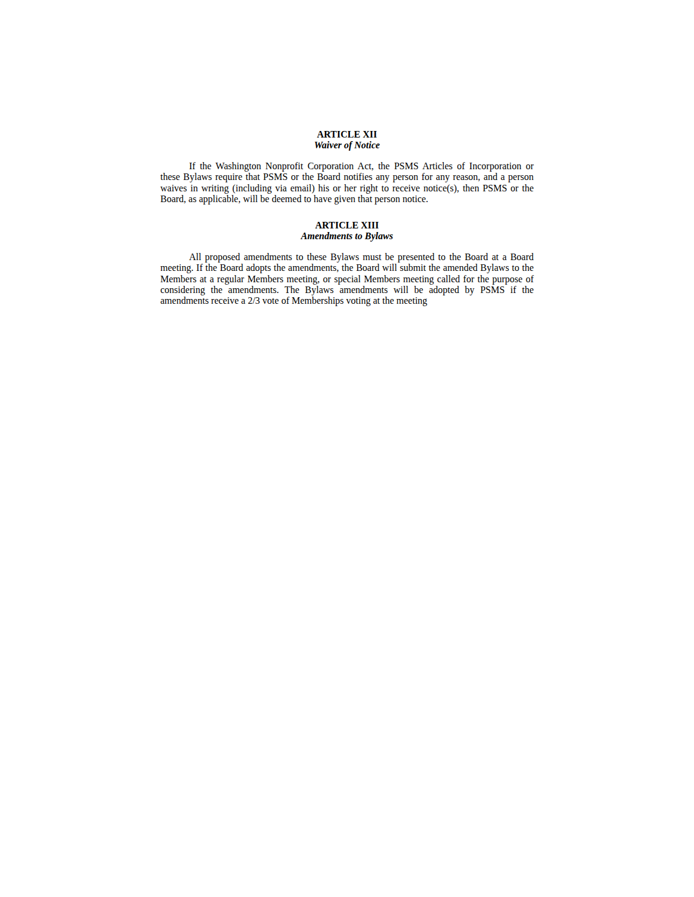ARTICLE XIIWaiver of Notice
If the Washington Nonprofit Corporation Act, the PSMS Articles of Incorporation or these Bylaws require that PSMS or the Board notifies any person for any reason, and a person waives in writing (including via email) his or her right to receive notice(s), then PSMS or the Board, as applicable, will be deemed to have given that person notice.
ARTICLE XIIIAmendments to Bylaws
All proposed amendments to these Bylaws must be presented to the Board at a Board meeting. If the Board adopts the amendments, the Board will submit the amended Bylaws to the Members at a regular Members meeting, or special Members meeting called for the purpose of considering the amendments. The Bylaws amendments will be adopted by PSMS if the amendments receive a 2/3 vote of Memberships voting at the meeting